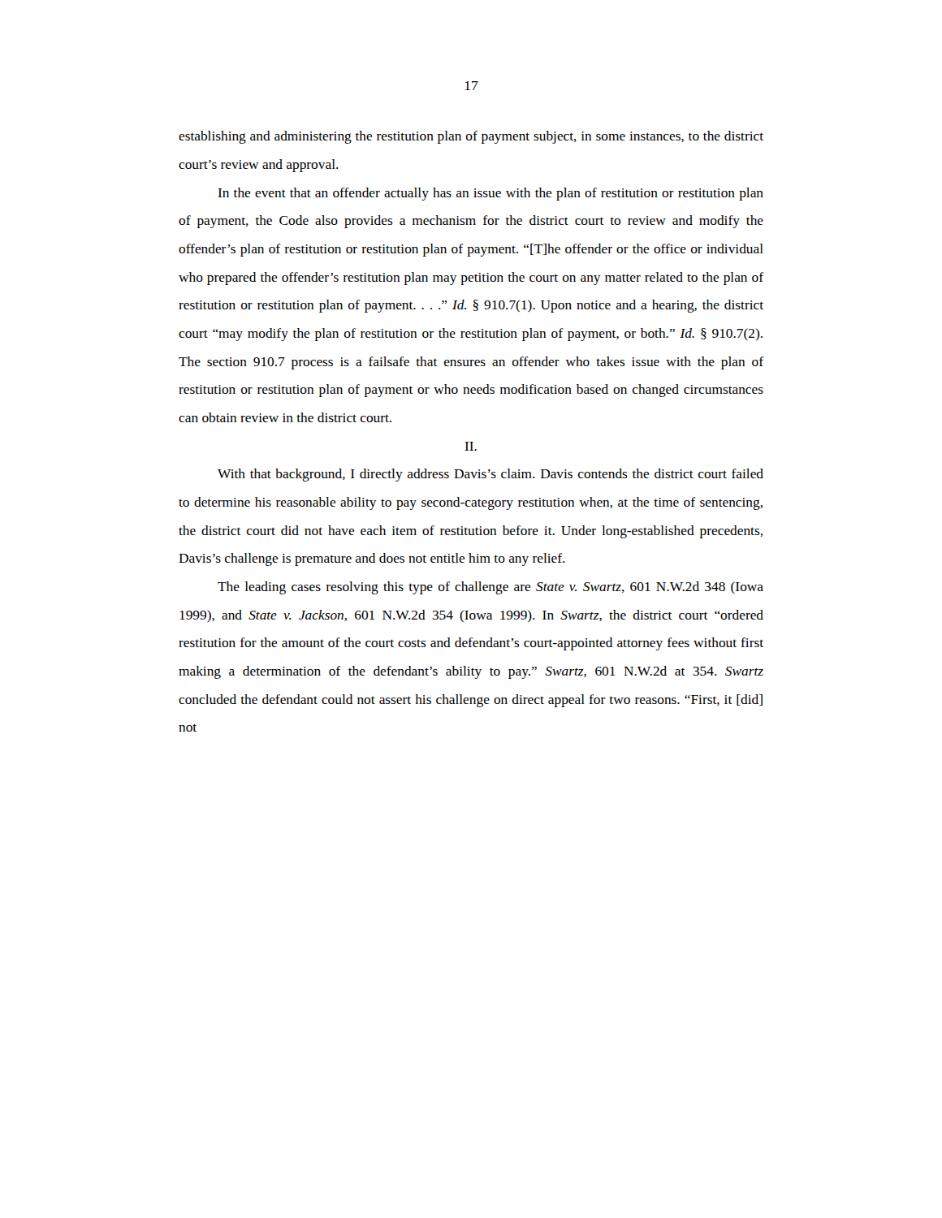17
establishing and administering the restitution plan of payment subject, in some instances, to the district court’s review and approval.
In the event that an offender actually has an issue with the plan of restitution or restitution plan of payment, the Code also provides a mechanism for the district court to review and modify the offender’s plan of restitution or restitution plan of payment. “[T]he offender or the office or individual who prepared the offender’s restitution plan may petition the court on any matter related to the plan of restitution or restitution plan of payment. . . .” Id. § 910.7(1). Upon notice and a hearing, the district court “may modify the plan of restitution or the restitution plan of payment, or both.” Id. § 910.7(2). The section 910.7 process is a failsafe that ensures an offender who takes issue with the plan of restitution or restitution plan of payment or who needs modification based on changed circumstances can obtain review in the district court.
II.
With that background, I directly address Davis’s claim. Davis contends the district court failed to determine his reasonable ability to pay second-category restitution when, at the time of sentencing, the district court did not have each item of restitution before it. Under long-established precedents, Davis’s challenge is premature and does not entitle him to any relief.
The leading cases resolving this type of challenge are State v. Swartz, 601 N.W.2d 348 (Iowa 1999), and State v. Jackson, 601 N.W.2d 354 (Iowa 1999). In Swartz, the district court “ordered restitution for the amount of the court costs and defendant’s court-appointed attorney fees without first making a determination of the defendant’s ability to pay.” Swartz, 601 N.W.2d at 354. Swartz concluded the defendant could not assert his challenge on direct appeal for two reasons. “First, it [did] not